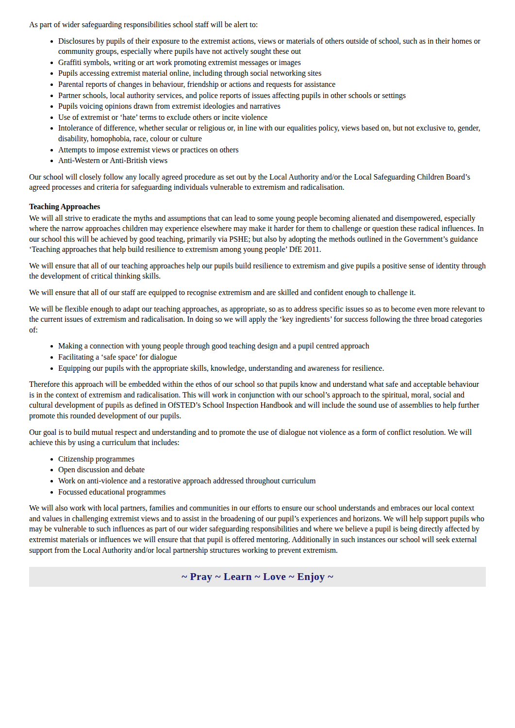As part of wider safeguarding responsibilities school staff will be alert to:
Disclosures by pupils of their exposure to the extremist actions, views or materials of others outside of school, such as in their homes or community groups, especially where pupils have not actively sought these out
Graffiti symbols, writing or art work promoting extremist messages or images
Pupils accessing extremist material online, including through social networking sites
Parental reports of changes in behaviour, friendship or actions and requests for assistance
Partner schools, local authority services, and police reports of issues affecting pupils in other schools or settings
Pupils voicing opinions drawn from extremist ideologies and narratives
Use of extremist or ‘hate’ terms to exclude others or incite violence
Intolerance of difference, whether secular or religious or, in line with our equalities policy, views based on, but not exclusive to, gender, disability, homophobia, race, colour or culture
Attempts to impose extremist views or practices on others
Anti-Western or Anti-British views
Our school will closely follow any locally agreed procedure as set out by the Local Authority and/or the Local Safeguarding Children Board’s agreed processes and criteria for safeguarding individuals vulnerable to extremism and radicalisation.
Teaching Approaches
We will all strive to eradicate the myths and assumptions that can lead to some young people becoming alienated and disempowered, especially where the narrow approaches children may experience elsewhere may make it harder for them to challenge or question these radical influences. In our school this will be achieved by good teaching, primarily via PSHE; but also by adopting the methods outlined in the Government’s guidance ‘Teaching approaches that help build resilience to extremism among young people’ DfE 2011.
We will ensure that all of our teaching approaches help our pupils build resilience to extremism and give pupils a positive sense of identity through the development of critical thinking skills.
We will ensure that all of our staff are equipped to recognise extremism and are skilled and confident enough to challenge it.
We will be flexible enough to adapt our teaching approaches, as appropriate, so as to address specific issues so as to become even more relevant to the current issues of extremism and radicalisation. In doing so we will apply the ‘key ingredients’ for success following the three broad categories of:
Making a connection with young people through good teaching design and a pupil centred approach
Facilitating a ‘safe space’ for dialogue
Equipping our pupils with the appropriate skills, knowledge, understanding and awareness for resilience.
Therefore this approach will be embedded within the ethos of our school so that pupils know and understand what safe and acceptable behaviour is in the context of extremism and radicalisation. This will work in conjunction with our school’s approach to the spiritual, moral, social and cultural development of pupils as defined in OfSTED’s School Inspection Handbook and will include the sound use of assemblies to help further promote this rounded development of our pupils.
Our goal is to build mutual respect and understanding and to promote the use of dialogue not violence as a form of conflict resolution. We will achieve this by using a curriculum that includes:
Citizenship programmes
Open discussion and debate
Work on anti-violence and a restorative approach addressed throughout curriculum
Focussed educational programmes
We will also work with local partners, families and communities in our efforts to ensure our school understands and embraces our local context and values in challenging extremist views and to assist in the broadening of our pupil’s experiences and horizons. We will help support pupils who may be vulnerable to such influences as part of our wider safeguarding responsibilities and where we believe a pupil is being directly affected by extremist materials or influences we will ensure that that pupil is offered mentoring. Additionally in such instances our school will seek external support from the Local Authority and/or local partnership structures working to prevent extremism.
~ Pray ~ Learn ~ Love ~ Enjoy ~